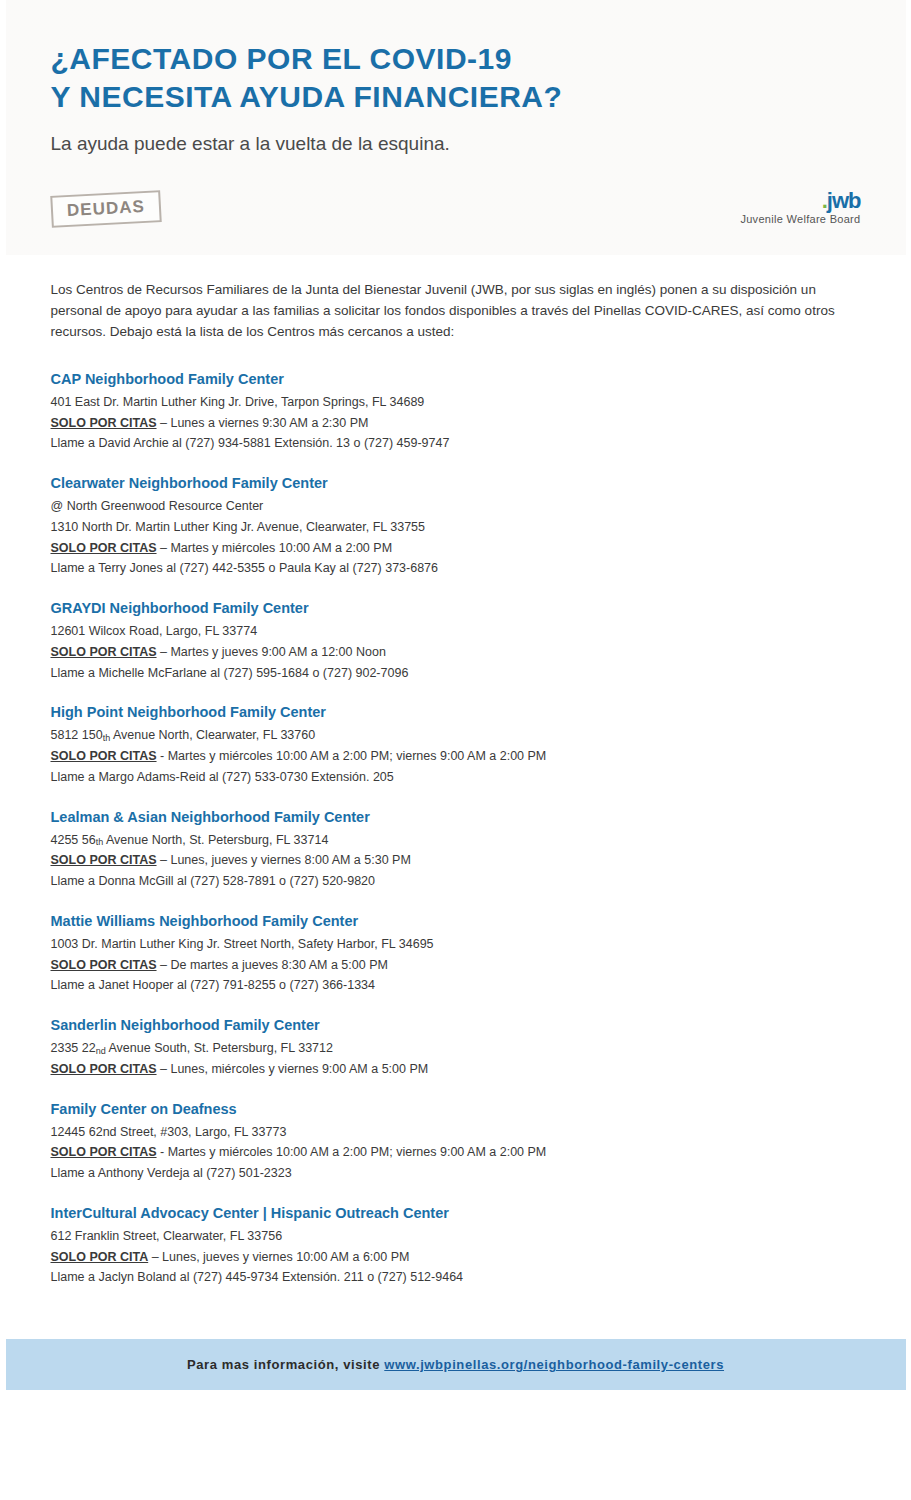¿AFECTADO POR EL COVID‑19
Y NECESITA AYUDA FINANCIERA?
La ayuda puede estar a la vuelta de la esquina.
DEUDAS
. jwb
Juvenile Welfare Board
Los Centros de Recursos Familiares de la Junta del Bienestar Juvenil (JWB, por sus siglas en inglés) ponen a su disposición un personal de apoyo para ayudar a las familias a solicitar los fondos disponibles a través del Pinellas COVID-CARES, así como otros recursos. Debajo está la lista de los Centros más cercanos a usted:
CAP Neighborhood Family Center
401 East Dr. Martin Luther King Jr. Drive, Tarpon Springs, FL 34689
SOLO POR CITAS – Lunes a viernes 9:30 AM a 2:30 PM
Llame a David Archie al (727) 934-5881 Extensión. 13 o (727) 459-9747
Clearwater Neighborhood Family Center
@ North Greenwood Resource Center
1310 North Dr. Martin Luther King Jr. Avenue, Clearwater, FL 33755
SOLO POR CITAS – Martes y miércoles 10:00 AM a 2:00 PM
Llame a Terry Jones al (727) 442-5355 o Paula Kay al (727) 373-6876
GRAYDI Neighborhood Family Center
12601 Wilcox Road, Largo, FL 33774
SOLO POR CITAS – Martes y jueves 9:00 AM a 12:00 Noon
Llame a Michelle McFarlane al (727) 595-1684 o (727) 902-7096
High Point Neighborhood Family Center
5812 150th Avenue North, Clearwater, FL 33760
SOLO POR CITAS - Martes y miércoles 10:00 AM a 2:00 PM; viernes 9:00 AM a 2:00 PM
Llame a Margo Adams-Reid al (727) 533-0730 Extensión. 205
Lealman & Asian Neighborhood Family Center
4255 56th Avenue North, St. Petersburg, FL 33714
SOLO POR CITAS – Lunes, jueves y viernes 8:00 AM a 5:30 PM
Llame a Donna McGill al (727) 528-7891 o (727) 520-9820
Mattie Williams Neighborhood Family Center
1003 Dr. Martin Luther King Jr. Street North, Safety Harbor, FL 34695
SOLO POR CITAS – De martes a jueves 8:30 AM a 5:00 PM
Llame a Janet Hooper al (727) 791-8255 o (727) 366-1334
Sanderlin Neighborhood Family Center
2335 22nd Avenue South, St. Petersburg, FL 33712
SOLO POR CITAS – Lunes, miércoles y viernes 9:00 AM a 5:00 PM
Family Center on Deafness
12445 62nd Street, #303, Largo, FL 33773
SOLO POR CITAS - Martes y miércoles 10:00 AM a 2:00 PM; viernes 9:00 AM a 2:00 PM
Llame a Anthony Verdeja al (727) 501-2323
InterCultural Advocacy Center | Hispanic Outreach Center
612 Franklin Street, Clearwater, FL 33756
SOLO POR CITA – Lunes, jueves y viernes 10:00 AM a 6:00 PM
Llame a Jaclyn Boland al (727) 445-9734 Extensión. 211 o (727) 512-9464
Para mas información, visite www.jwbpinellas.org/neighborhood-family-centers